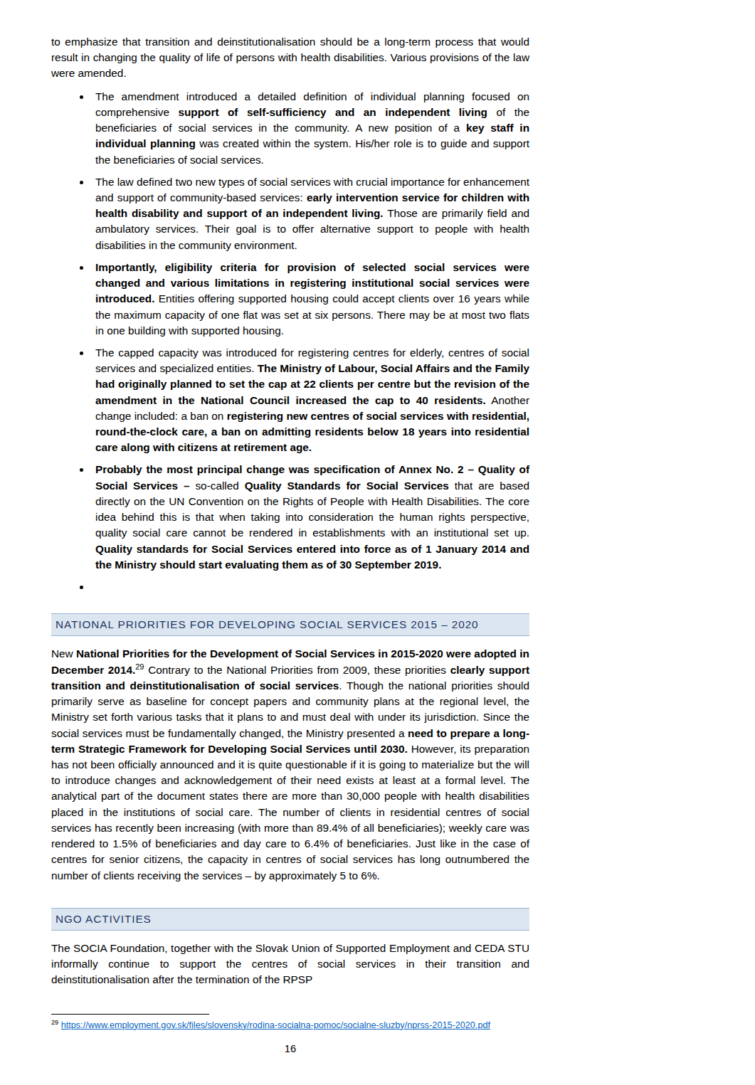to emphasize that transition and deinstitutionalisation should be a long-term process that would result in changing the quality of life of persons with health disabilities. Various provisions of the law were amended.
The amendment introduced a detailed definition of individual planning focused on comprehensive support of self-sufficiency and an independent living of the beneficiaries of social services in the community. A new position of a key staff in individual planning was created within the system. His/her role is to guide and support the beneficiaries of social services.
The law defined two new types of social services with crucial importance for enhancement and support of community-based services: early intervention service for children with health disability and support of an independent living. Those are primarily field and ambulatory services. Their goal is to offer alternative support to people with health disabilities in the community environment.
Importantly, eligibility criteria for provision of selected social services were changed and various limitations in registering institutional social services were introduced. Entities offering supported housing could accept clients over 16 years while the maximum capacity of one flat was set at six persons. There may be at most two flats in one building with supported housing.
The capped capacity was introduced for registering centres for elderly, centres of social services and specialized entities. The Ministry of Labour, Social Affairs and the Family had originally planned to set the cap at 22 clients per centre but the revision of the amendment in the National Council increased the cap to 40 residents. Another change included: a ban on registering new centres of social services with residential, round-the-clock care, a ban on admitting residents below 18 years into residential care along with citizens at retirement age.
Probably the most principal change was specification of Annex No. 2 – Quality of Social Services – so-called Quality Standards for Social Services that are based directly on the UN Convention on the Rights of People with Health Disabilities. The core idea behind this is that when taking into consideration the human rights perspective, quality social care cannot be rendered in establishments with an institutional set up. Quality standards for Social Services entered into force as of 1 January 2014 and the Ministry should start evaluating them as of 30 September 2019.
National Priorities for Developing Social Services 2015 – 2020
New National Priorities for the Development of Social Services in 2015-2020 were adopted in December 2014.29 Contrary to the National Priorities from 2009, these priorities clearly support transition and deinstitutionalisation of social services. Though the national priorities should primarily serve as baseline for concept papers and community plans at the regional level, the Ministry set forth various tasks that it plans to and must deal with under its jurisdiction. Since the social services must be fundamentally changed, the Ministry presented a need to prepare a long-term Strategic Framework for Developing Social Services until 2030. However, its preparation has not been officially announced and it is quite questionable if it is going to materialize but the will to introduce changes and acknowledgement of their need exists at least at a formal level. The analytical part of the document states there are more than 30,000 people with health disabilities placed in the institutions of social care. The number of clients in residential centres of social services has recently been increasing (with more than 89.4% of all beneficiaries); weekly care was rendered to 1.5% of beneficiaries and day care to 6.4% of beneficiaries. Just like in the case of centres for senior citizens, the capacity in centres of social services has long outnumbered the number of clients receiving the services – by approximately 5 to 6%.
NGO Activities
The SOCIA Foundation, together with the Slovak Union of Supported Employment and CEDA STU informally continue to support the centres of social services in their transition and deinstitutionalisation after the termination of the RPSP
29 https://www.employment.gov.sk/files/slovensky/rodina-socialna-pomoc/socialne-sluzby/nprss-2015-2020.pdf
16